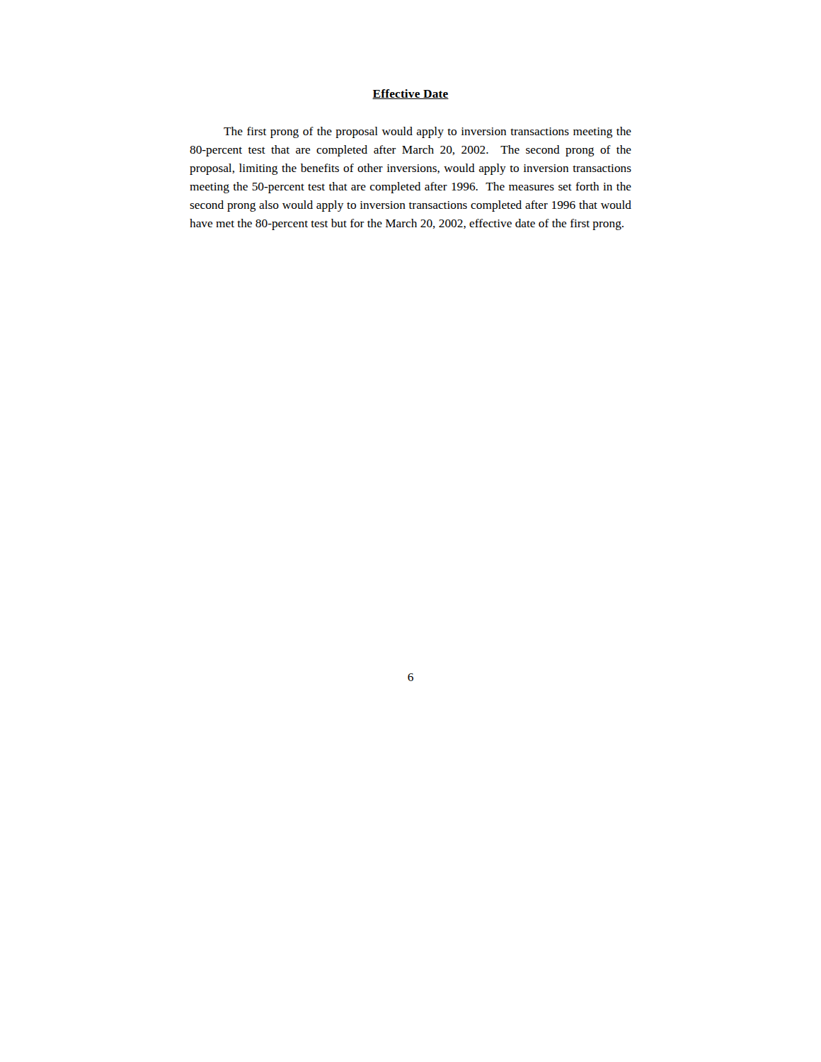Effective Date
The first prong of the proposal would apply to inversion transactions meeting the 80-percent test that are completed after March 20, 2002. The second prong of the proposal, limiting the benefits of other inversions, would apply to inversion transactions meeting the 50-percent test that are completed after 1996. The measures set forth in the second prong also would apply to inversion transactions completed after 1996 that would have met the 80-percent test but for the March 20, 2002, effective date of the first prong.
6